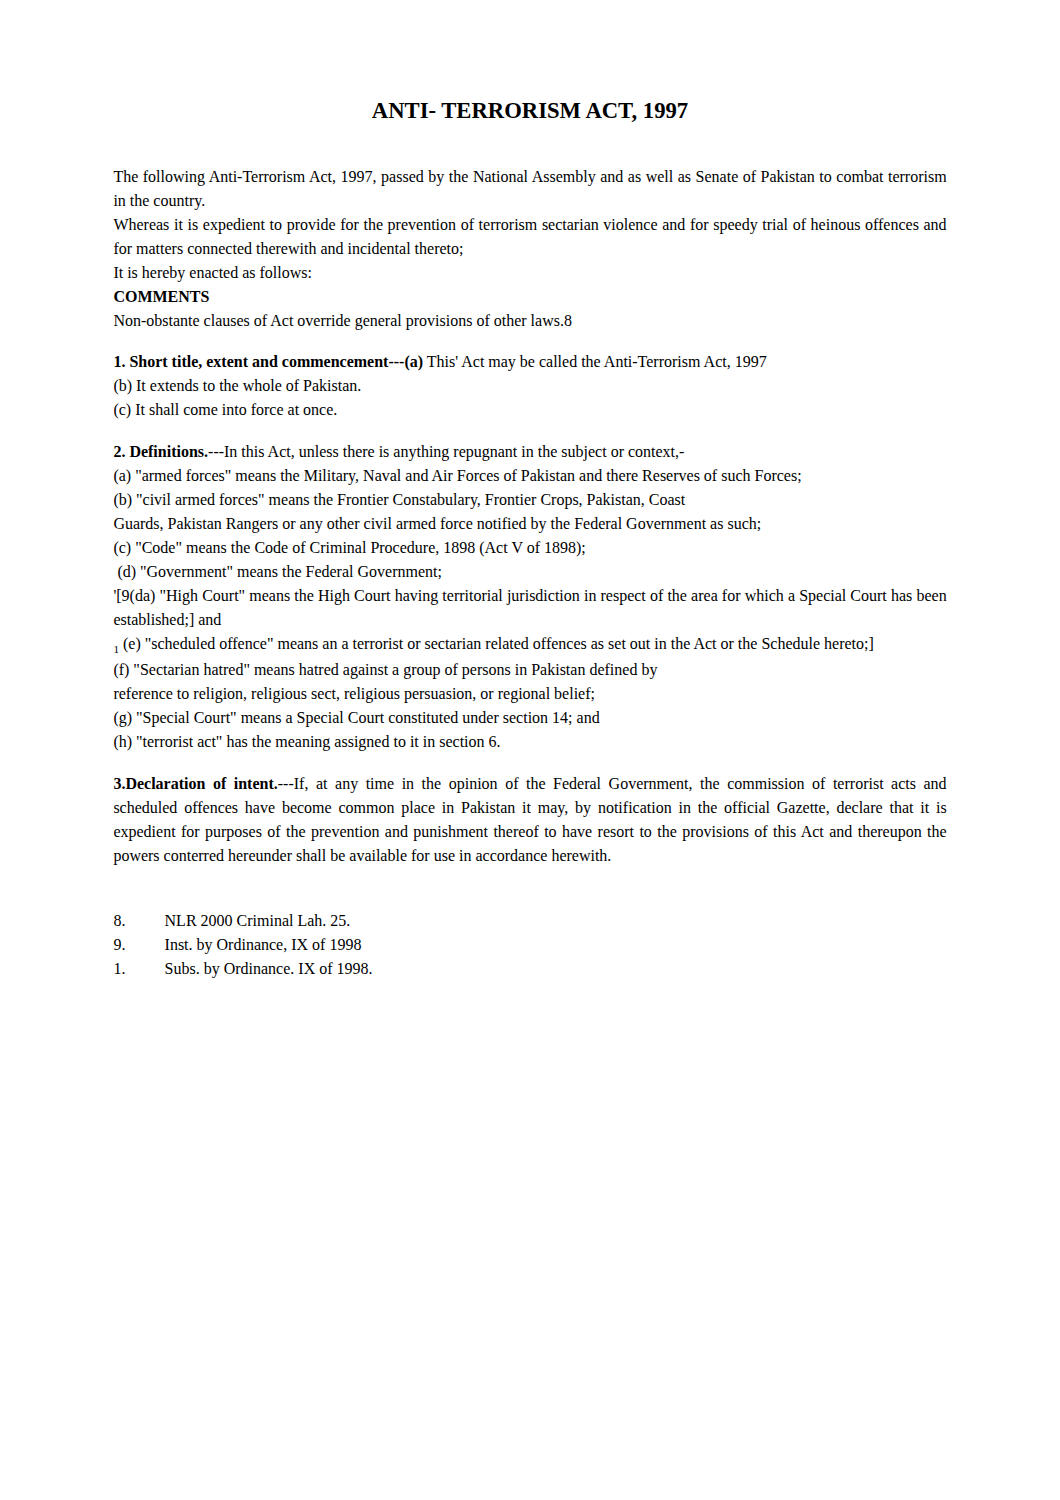ANTI- TERRORISM ACT, 1997
The following Anti-Terrorism Act, 1997, passed by the National Assembly and as well as Senate of Pakistan to combat terrorism in the country.
Whereas it is expedient to provide for the prevention of terrorism sectarian violence and for speedy trial of heinous offences and for matters connected therewith and incidental thereto;
It is hereby enacted as follows:
COMMENTS
Non-obstante clauses of Act override general provisions of other laws.8
1. Short title, extent and commencement---(a) This' Act may be called the Anti-Terrorism Act, 1997
(b) It extends to the whole of Pakistan.
(c) It shall come into force at once.
2. Definitions.---In this Act, unless there is anything repugnant in the subject or context,-
(a) "armed forces" means the Military, Naval and Air Forces of Pakistan and there Reserves of such Forces;
(b) "civil armed forces" means the Frontier Constabulary, Frontier Crops, Pakistan, Coast
Guards, Pakistan Rangers or any other civil armed force notified by the Federal Government as such;
(c) "Code" means the Code of Criminal Procedure, 1898 (Act V of 1898);
(d) "Government" means the Federal Government;
'[9(da) "High Court" means the High Court having territorial jurisdiction in respect of the area for which a Special Court has been established;] and
1 (e) "scheduled offence" means an a terrorist or sectarian related offences as set out in the Act or the Schedule hereto;]
(f) "Sectarian hatred" means hatred against a group of persons in Pakistan defined by
reference to religion, religious sect, religious persuasion, or regional belief;
(g) "Special Court" means a Special Court constituted under section 14; and
(h) "terrorist act" has the meaning assigned to it in section 6.
3.Declaration of intent.---If, at any time in the opinion of the Federal Government, the commission of terrorist acts and scheduled offences have become common place in Pakistan it may, by notification in the official Gazette, declare that it is expedient for purposes of the prevention and punishment thereof to have resort to the provisions of this Act and thereupon the powers conterred hereunder shall be available for use in accordance herewith.
8. NLR 2000 Criminal Lah. 25.
9. Inst. by Ordinance, IX of 1998
1. Subs. by Ordinance. IX of 1998.